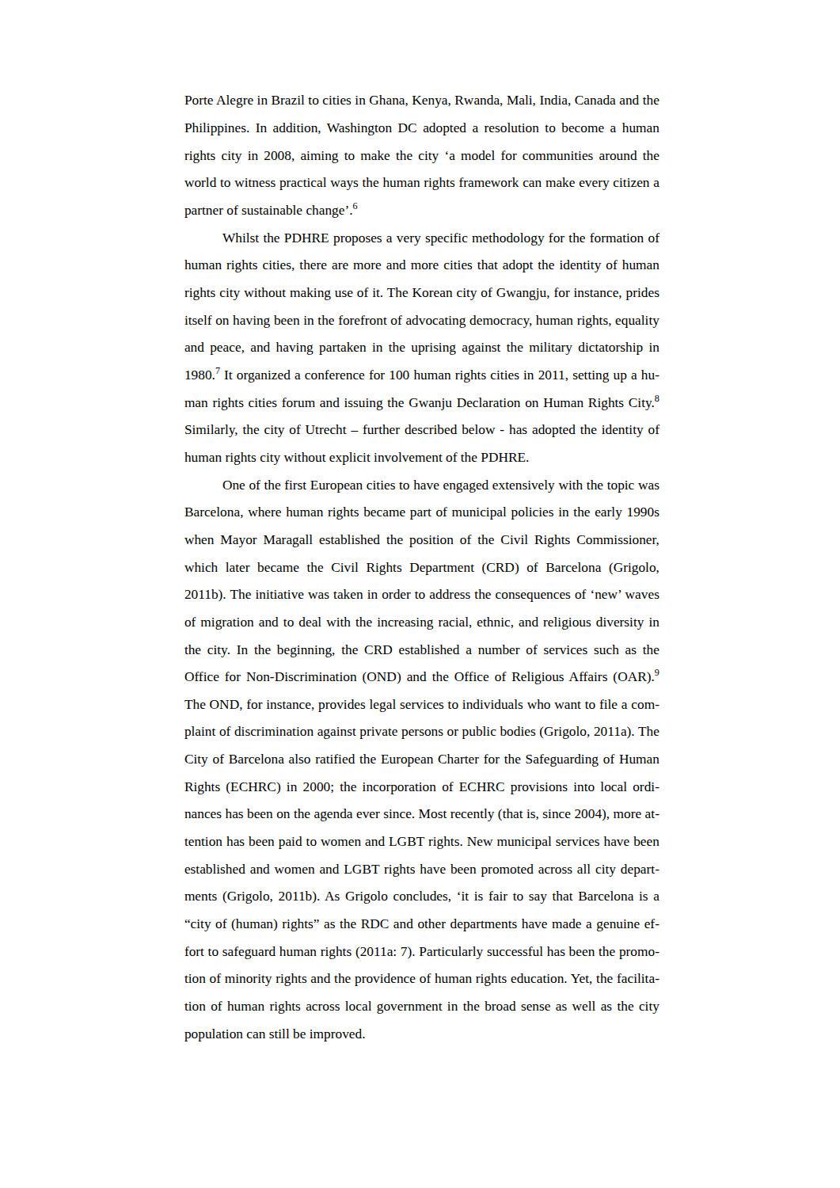Porte Alegre in Brazil to cities in Ghana, Kenya, Rwanda, Mali, India, Canada and the Philippines. In addition, Washington DC adopted a resolution to become a human rights city in 2008, aiming to make the city ‘a model for communities around the world to witness practical ways the human rights framework can make every citizen a partner of sustainable change’.6
Whilst the PDHRE proposes a very specific methodology for the formation of human rights cities, there are more and more cities that adopt the identity of human rights city without making use of it. The Korean city of Gwangju, for instance, prides itself on having been in the forefront of advocating democracy, human rights, equality and peace, and having partaken in the uprising against the military dictatorship in 1980.7 It organized a conference for 100 human rights cities in 2011, setting up a human rights cities forum and issuing the Gwanju Declaration on Human Rights City.8 Similarly, the city of Utrecht – further described below - has adopted the identity of human rights city without explicit involvement of the PDHRE.
One of the first European cities to have engaged extensively with the topic was Barcelona, where human rights became part of municipal policies in the early 1990s when Mayor Maragall established the position of the Civil Rights Commissioner, which later became the Civil Rights Department (CRD) of Barcelona (Grigolo, 2011b). The initiative was taken in order to address the consequences of ‘new’ waves of migration and to deal with the increasing racial, ethnic, and religious diversity in the city. In the beginning, the CRD established a number of services such as the Office for Non-Discrimination (OND) and the Office of Religious Affairs (OAR).9 The OND, for instance, provides legal services to individuals who want to file a complaint of discrimination against private persons or public bodies (Grigolo, 2011a). The City of Barcelona also ratified the European Charter for the Safeguarding of Human Rights (ECHRC) in 2000; the incorporation of ECHRC provisions into local ordinances has been on the agenda ever since. Most recently (that is, since 2004), more attention has been paid to women and LGBT rights. New municipal services have been established and women and LGBT rights have been promoted across all city departments (Grigolo, 2011b). As Grigolo concludes, ‘it is fair to say that Barcelona is a “city of (human) rights” as the RDC and other departments have made a genuine effort to safeguard human rights (2011a: 7). Particularly successful has been the promotion of minority rights and the providence of human rights education. Yet, the facilitation of human rights across local government in the broad sense as well as the city population can still be improved.